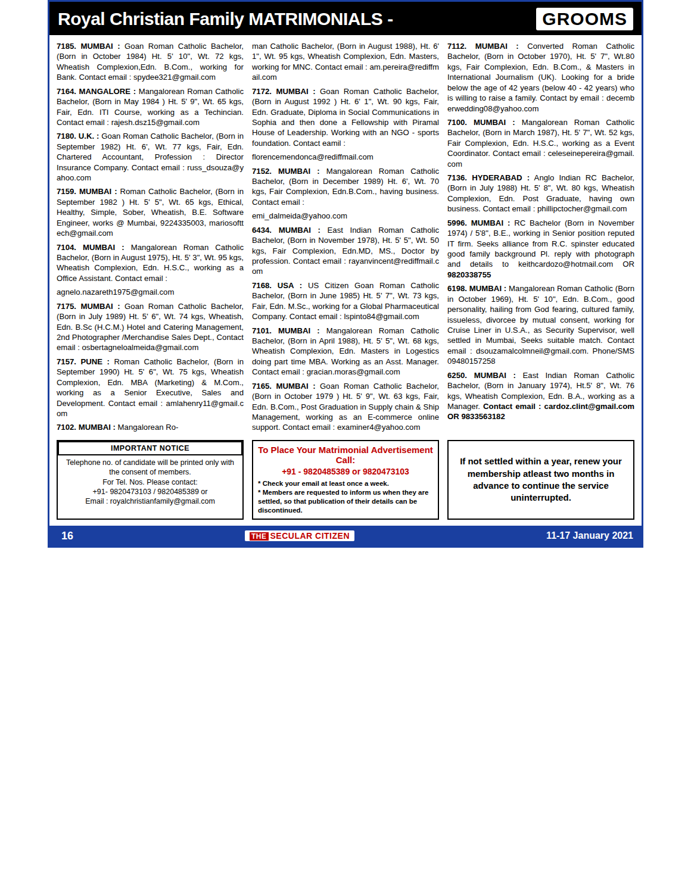Royal Christian Family MATRIMONIALS -
GROOMS
7185. MUMBAI : Goan Roman Catholic Bachelor, (Born in October 1984) Ht. 5' 10", Wt. 72 kgs, Wheatish Complexion,Edn. B.Com., working for Bank. Contact email : spydee321@gmail.com
7164. MANGALORE : Mangalorean Roman Catholic Bachelor, (Born in May 1984 ) Ht. 5' 9", Wt. 65 kgs, Fair, Edn. ITI Course, working as a Techincian. Contact email : rajesh.dsz15@gmail.com
7180. U.K. : Goan Roman Catholic Bachelor, (Born in September 1982) Ht. 6', Wt. 77 kgs, Fair, Edn. Chartered Accountant, Profession : Director Insurance Company. Contact email : russ_dsouza@yahoo.com
7159. MUMBAI : Roman Catholic Bachelor, (Born in September 1982 ) Ht. 5' 5", Wt. 65 kgs, Ethical, Healthy, Simple, Sober, Wheatish, B.E. Software Engineer, works @ Mumbai, 9224335003, mariosofttech@gmail.com
7104. MUMBAI : Mangalorean Roman Catholic Bachelor, (Born in August 1975), Ht. 5' 3", Wt. 95 kgs, Wheatish Complexion, Edn. H.S.C., working as a Office Assistant. Contact email :
agnelo.nazareth1975@gmail.com
7175. MUMBAI : Goan Roman Catholic Bachelor, (Born in July 1989) Ht. 5' 6", Wt. 74 kgs, Wheatish, Edn. B.Sc (H.C.M.) Hotel and Catering Management, 2nd Photographer /Merchandise Sales Dept., Contact email : osbertagneloalmeida@gmail.com
7157. PUNE : Roman Catholic Bachelor, (Born in September 1990) Ht. 5' 6", Wt. 75 kgs, Wheatish Complexion, Edn. MBA (Marketing) & M.Com., working as a Senior Executive, Sales and Development. Contact email : amlahenry11@gmail.com
7102. MUMBAI : Mangalorean Ro-
man Catholic Bachelor, (Born in August 1988), Ht. 6' 1", Wt. 95 kgs, Wheatish Complexion, Edn. Masters, working for MNC. Contact email : am.pereira@rediffmail.com
7172. MUMBAI : Goan Roman Catholic Bachelor, (Born in August 1992 ) Ht. 6' 1", Wt. 90 kgs, Fair, Edn. Graduate, Diploma in Social Communications in Sophia and then done a Fellowship with Piramal House of Leadership. Working with an NGO - sports foundation. Contact eamil :
florencemendonca@rediffmail.com
7152. MUMBAI : Mangalorean Roman Catholic Bachelor, (Born in December 1989) Ht. 6', Wt. 70 kgs, Fair Complexion, Edn.B.Com., having business. Contact email :
emi_dalmeida@yahoo.com
6434. MUMBAI : East Indian Roman Catholic Bachelor, (Born in November 1978), Ht. 5' 5", Wt. 50 kgs, Fair Complexion, Edn.MD, MS., Doctor by profession. Contact email : rayanvincent@rediffmail.com
7168. USA : US Citizen Goan Roman Catholic Bachelor, (Born in June 1985) Ht. 5' 7", Wt. 73 kgs, Fair, Edn. M.Sc., working for a Global Pharmaceutical Company. Contact email : lspinto84@gmail.com
7101. MUMBAI : Mangalorean Roman Catholic Bachelor, (Born in April 1988), Ht. 5' 5", Wt. 68 kgs, Wheatish Complexion, Edn. Masters in Logestics doing part time MBA. Working as an Asst. Manager. Contact email : gracian.moras@gmail.com
7165. MUMBAI : Goan Roman Catholic Bachelor, (Born in October 1979 ) Ht. 5' 9", Wt. 63 kgs, Fair, Edn. B.Com., Post Graduation in Supply chain & Ship Management, working as an E-commerce online support. Contact email : examiner4@yahoo.com
7112. MUMBAI : Converted Roman Catholic Bachelor, (Born in October 1970), Ht. 5' 7", Wt.80 kgs, Fair Complexion, Edn. B.Com., & Masters in International Journalism (UK). Looking for a bride below the age of 42 years (below 40 - 42 years) who is willing to raise a family. Contact by email : decemberwedding08@yahoo.com
7100. MUMBAI : Mangalorean Roman Catholic Bachelor, (Born in March 1987), Ht. 5' 7", Wt. 52 kgs, Fair Complexion, Edn. H.S.C., working as a Event Coordinator. Contact email : celeseinepereira@gmail.com
7136. HYDERABAD : Anglo Indian RC Bachelor, (Born in July 1988) Ht. 5' 8", Wt. 80 kgs, Wheatish Complexion, Edn. Post Graduate, having own business. Contact email : phillipctocher@gmail.com
5996. MUMBAI : RC Bachelor (Born in November 1974) / 5'8", B.E., working in Senior position reputed IT firm. Seeks alliance from R.C. spinster educated good family background Pl. reply with photograph and details to keithcardozo@hotmail.com OR 9820338755
6198. MUMBAI : Mangalorean Roman Catholic (Born in October 1969), Ht. 5' 10", Edn. B.Com., good personality, hailing from God fearing, cultured family, issueless, divorcee by mutual consent, working for Cruise Liner in U.S.A., as Security Supervisor, well settled in Mumbai, Seeks suitable match. Contact email : dsouzamalcolmneil@gmail.com. Phone/SMS 09480157258
6250. MUMBAI : East Indian Roman Catholic Bachelor, (Born in January 1974), Ht.5' 8", Wt. 76 kgs, Wheatish Complexion, Edn. B.A., working as a Manager. Contact email : cardoz.clint@gmail.com OR 9833563182
IMPORTANT NOTICE Telephone no. of candidate will be printed only with the consent of members.
For Tel. Nos. Please contact:
+91- 9820473103 / 9820485389 or
Email : royalchristianfamily@gmail.com
To Place Your Matrimonial Advertisement Call:
+91 - 9820485389 or 9820473103
* Check your email at least once a week.
* Members are requested to inform us when they are settled, so that publication of their details can be discontinued.
If not settled within a year, renew your membership atleast two months in advance to continue the service uninterrupted.
16
THESECULAR CITIZEN
11-17 January 2021